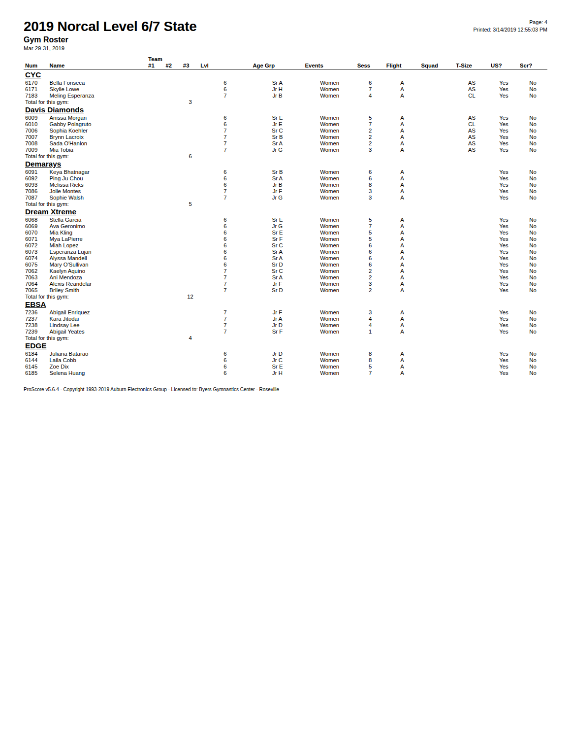Page: 4
Printed: 3/14/2019 12:55:03 PM
2019 Norcal Level 6/7 State
Gym Roster
Mar 29-31, 2019
| | | Team | | | | | | | | | |
| --- | --- | --- | --- | --- | --- | --- | --- | --- | --- | --- | --- |
| Num | Name | #1 | #2 | #3 | Lvl | Age Grp | Events | Sess | Flight | Squad | T-Size | US? | Scr? |
| CYC |
| 6170 | Bella Fonseca | | | | 6 | Sr A | Women | 6 | A | | AS | Yes | No |
| 6171 | Skylie Lowe | | | | 6 | Jr H | Women | 7 | A | | AS | Yes | No |
| 7183 | Meling Esperanza | | | | 7 | Jr B | Women | 4 | A | | CL | Yes | No |
| Total for this gym: | 3 | |
| Davis Diamonds |
| 6009 | Anissa Morgan | | | | 6 | Sr E | Women | 5 | A | | AS | Yes | No |
| 6010 | Gabby Polagruto | | | | 6 | Jr E | Women | 7 | A | | CL | Yes | No |
| 7006 | Sophia Koehler | | | | 7 | Sr C | Women | 2 | A | | AS | Yes | No |
| 7007 | Brynn Lacroix | | | | 7 | Sr B | Women | 2 | A | | AS | Yes | No |
| 7008 | Sada O'Hanlon | | | | 7 | Sr A | Women | 2 | A | | AS | Yes | No |
| 7009 | Mia Tobia | | | | 7 | Jr G | Women | 3 | A | | AS | Yes | No |
| Total for this gym: | 6 | |
| Demarays |
| 6091 | Keya Bhatnagar | | | | 6 | Sr B | Women | 6 | A | | | Yes | No |
| 6092 | Ping Ju Chou | | | | 6 | Sr A | Women | 6 | A | | | Yes | No |
| 6093 | Melissa Ricks | | | | 6 | Jr B | Women | 8 | A | | | Yes | No |
| 7086 | Jolie Montes | | | | 7 | Jr F | Women | 3 | A | | | Yes | No |
| 7087 | Sophie Walsh | | | | 7 | Jr G | Women | 3 | A | | | Yes | No |
| Total for this gym: | 5 | |
| Dream Xtreme |
| 6068 | Stella Garcia | | | | 6 | Sr E | Women | 5 | A | | | Yes | No |
| 6069 | Ava Geronimo | | | | 6 | Jr G | Women | 7 | A | | | Yes | No |
| 6070 | Mia Kling | | | | 6 | Sr E | Women | 5 | A | | | Yes | No |
| 6071 | Mya LaPierre | | | | 6 | Sr F | Women | 5 | A | | | Yes | No |
| 6072 | Miah Lopez | | | | 6 | Sr C | Women | 6 | A | | | Yes | No |
| 6073 | Esperanza Lujan | | | | 6 | Sr A | Women | 6 | A | | | Yes | No |
| 6074 | Alyssa Mandell | | | | 6 | Sr A | Women | 6 | A | | | Yes | No |
| 6075 | Mary O'Sullivan | | | | 6 | Sr D | Women | 6 | A | | | Yes | No |
| 7062 | Kaelyn Aquino | | | | 7 | Sr C | Women | 2 | A | | | Yes | No |
| 7063 | Ani Mendoza | | | | 7 | Sr A | Women | 2 | A | | | Yes | No |
| 7064 | Alexis Reandelar | | | | 7 | Jr F | Women | 3 | A | | | Yes | No |
| 7065 | Briley Smith | | | | 7 | Sr D | Women | 2 | A | | | Yes | No |
| Total for this gym: | 12 | |
| EBSA |
| 7236 | Abigail Enriquez | | | | 7 | Jr F | Women | 3 | A | | | Yes | No |
| 7237 | Kara Jitodai | | | | 7 | Jr A | Women | 4 | A | | | Yes | No |
| 7238 | Lindsay Lee | | | | 7 | Jr D | Women | 4 | A | | | Yes | No |
| 7239 | Abigail Yeates | | | | 7 | Sr F | Women | 1 | A | | | Yes | No |
| Total for this gym: | 4 | |
| EDGE |
| 6184 | Juliana Batarao | | | | 6 | Jr D | Women | 8 | A | | | Yes | No |
| 6144 | Laila Cobb | | | | 6 | Jr C | Women | 8 | A | | | Yes | No |
| 6145 | Zoe Dix | | | | 6 | Sr E | Women | 5 | A | | | Yes | No |
| 6185 | Selena Huang | | | | 6 | Jr H | Women | 7 | A | | | Yes | No |
ProScore v5.6.4 - Copyright 1993-2019 Auburn Electronics Group - Licensed to: Byers Gymnastics Center - Roseville